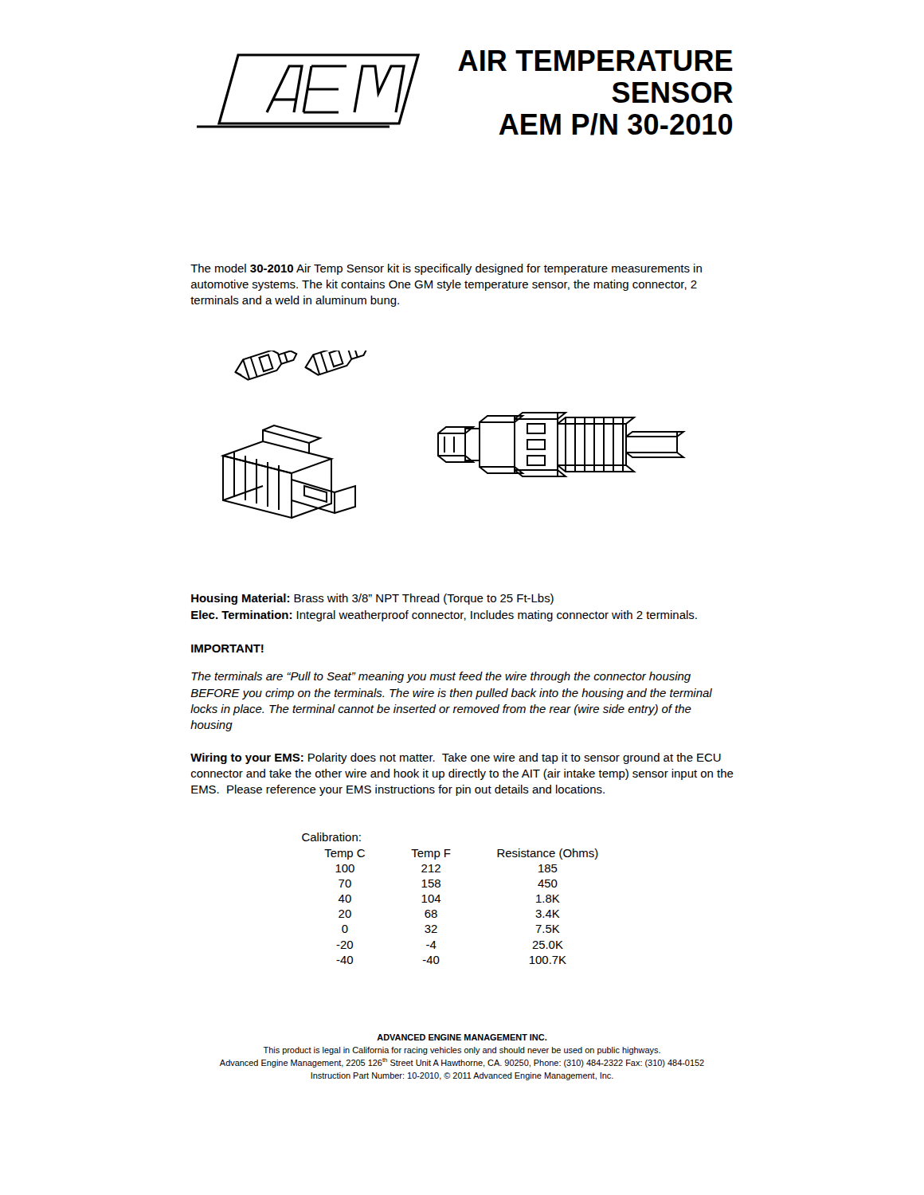AIR TEMPERATURE SENSOR
AEM P/N 30-2010
The model 30-2010 Air Temp Sensor kit is specifically designed for temperature measurements in automotive systems. The kit contains One GM style temperature sensor, the mating connector, 2 terminals and a weld in aluminum bung.
Housing Material: Brass with 3/8” NPT Thread (Torque to 25 Ft-Lbs)
Elec. Termination: Integral weatherproof connector, Includes mating connector with 2 terminals.
IMPORTANT!
The terminals are “Pull to Seat” meaning you must feed the wire through the connector housing BEFORE you crimp on the terminals. The wire is then pulled back into the housing and the terminal locks in place. The terminal cannot be inserted or removed from the rear (wire side entry) of the housing
Wiring to your EMS: Polarity does not matter. Take one wire and tap it to sensor ground at the ECU connector and take the other wire and hook it up directly to the AIT (air intake temp) sensor input on the EMS. Please reference your EMS instructions for pin out details and locations.
Calibration:
| Temp C | Temp F | Resistance (Ohms) |
| --- | --- | --- |
| 100 | 212 | 185 |
| 70 | 158 | 450 |
| 40 | 104 | 1.8K |
| 20 | 68 | 3.4K |
| 0 | 32 | 7.5K |
| -20 | -4 | 25.0K |
| -40 | -40 | 100.7K |
ADVANCED ENGINE MANAGEMENT INC.
This product is legal in California for racing vehicles only and should never be used on public highways.
Advanced Engine Management, 2205 126th Street Unit A Hawthorne, CA. 90250, Phone: (310) 484-2322 Fax: (310) 484-0152
Instruction Part Number: 10-2010, © 2011 Advanced Engine Management, Inc.